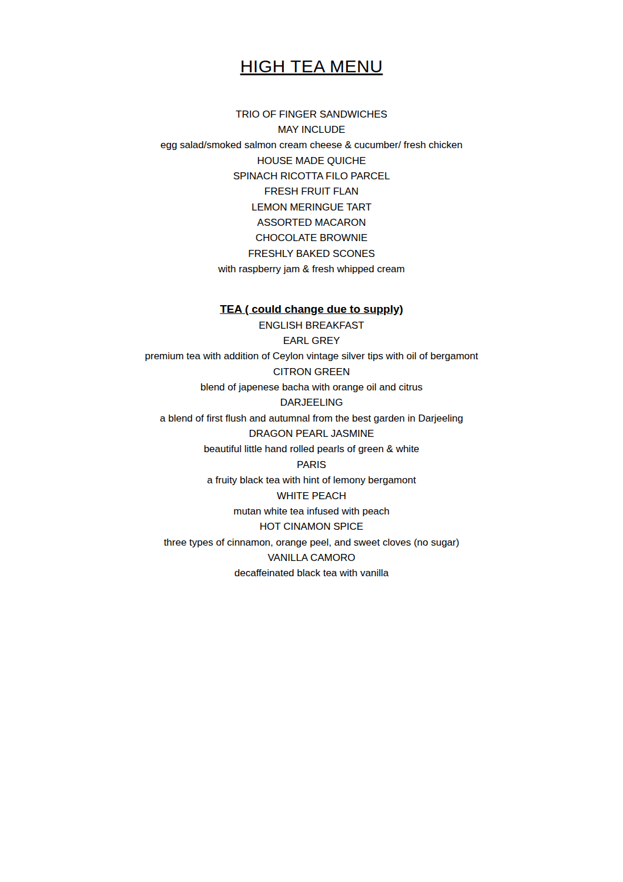HIGH TEA MENU
Trio of finger sandwiches may include egg salad/smoked salmon cream cheese & cucumber/ fresh chicken
House made quiche
Spinach ricotta filo parcel
Fresh fruit flan
Lemon meringue tart
Assorted macaron
Chocolate brownie
Freshly baked scones with raspberry jam & fresh whipped cream
TEA ( could change due to supply)
English breakfast
Earl grey premium tea with addition of Ceylon vintage silver tips with oil of bergamont
Citron green blend of japenese bacha with orange oil and citrus
Darjeeling a blend of first flush and autumnal from the best garden in Darjeeling
Dragon pearl jasmine beautiful little hand rolled pearls of green & white
Paris a fruity black tea with hint of lemony bergamont
White peach mutan white tea infused with peach
Hot cinamon spice three types of cinnamon, orange peel, and sweet cloves (no sugar)
Vanilla camoro decaffeinated black tea with vanilla